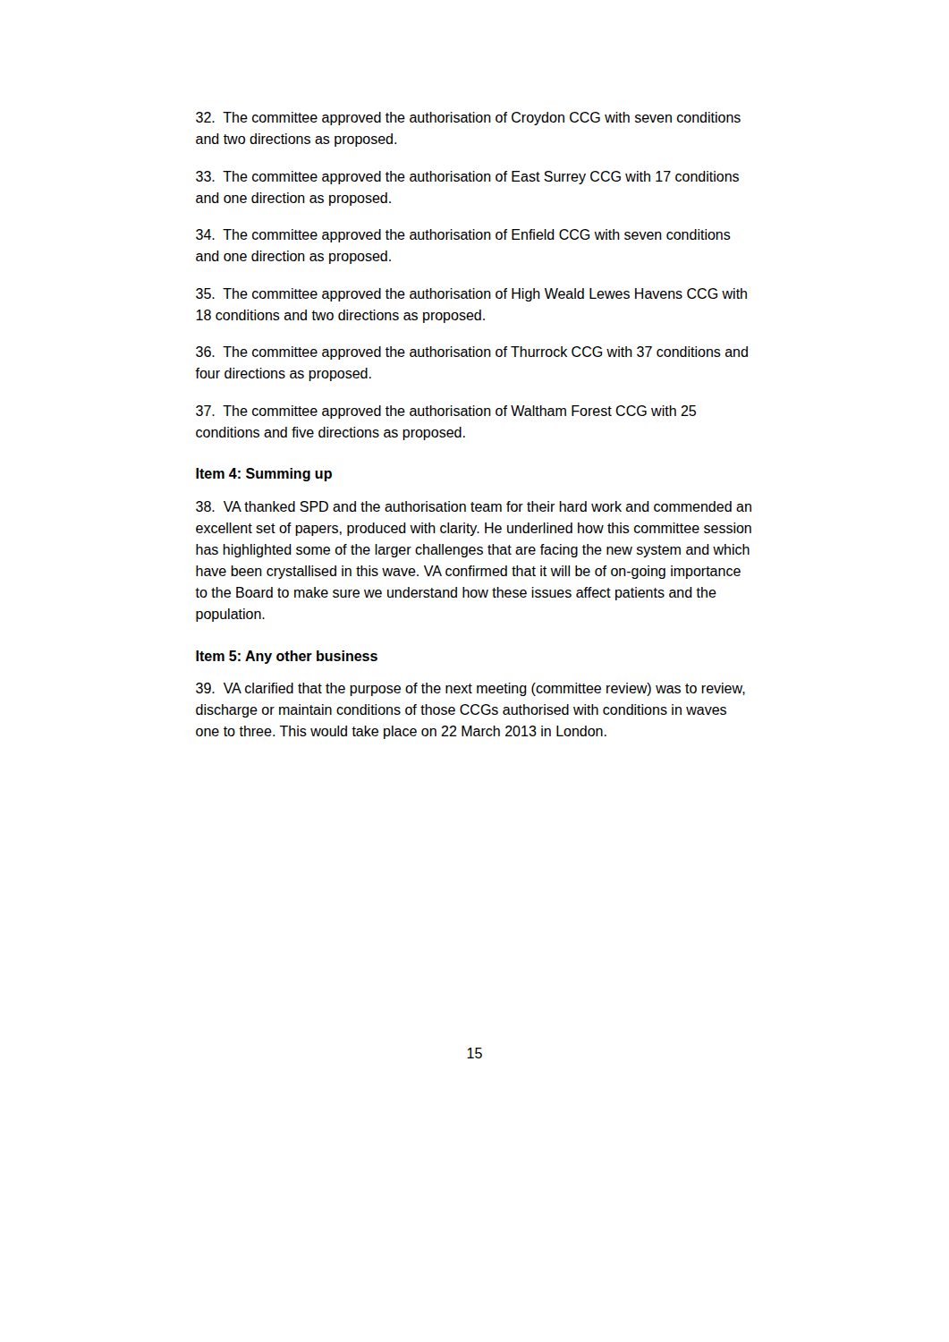32. The committee approved the authorisation of Croydon CCG with seven conditions and two directions as proposed.
33. The committee approved the authorisation of East Surrey CCG with 17 conditions and one direction as proposed.
34. The committee approved the authorisation of Enfield CCG with seven conditions and one direction as proposed.
35. The committee approved the authorisation of High Weald Lewes Havens CCG with 18 conditions and two directions as proposed.
36. The committee approved the authorisation of Thurrock CCG with 37 conditions and four directions as proposed.
37. The committee approved the authorisation of Waltham Forest CCG with 25 conditions and five directions as proposed.
Item 4: Summing up
38. VA thanked SPD and the authorisation team for their hard work and commended an excellent set of papers, produced with clarity. He underlined how this committee session has highlighted some of the larger challenges that are facing the new system and which have been crystallised in this wave. VA confirmed that it will be of on-going importance to the Board to make sure we understand how these issues affect patients and the population.
Item 5: Any other business
39. VA clarified that the purpose of the next meeting (committee review) was to review, discharge or maintain conditions of those CCGs authorised with conditions in waves one to three. This would take place on 22 March 2013 in London.
15